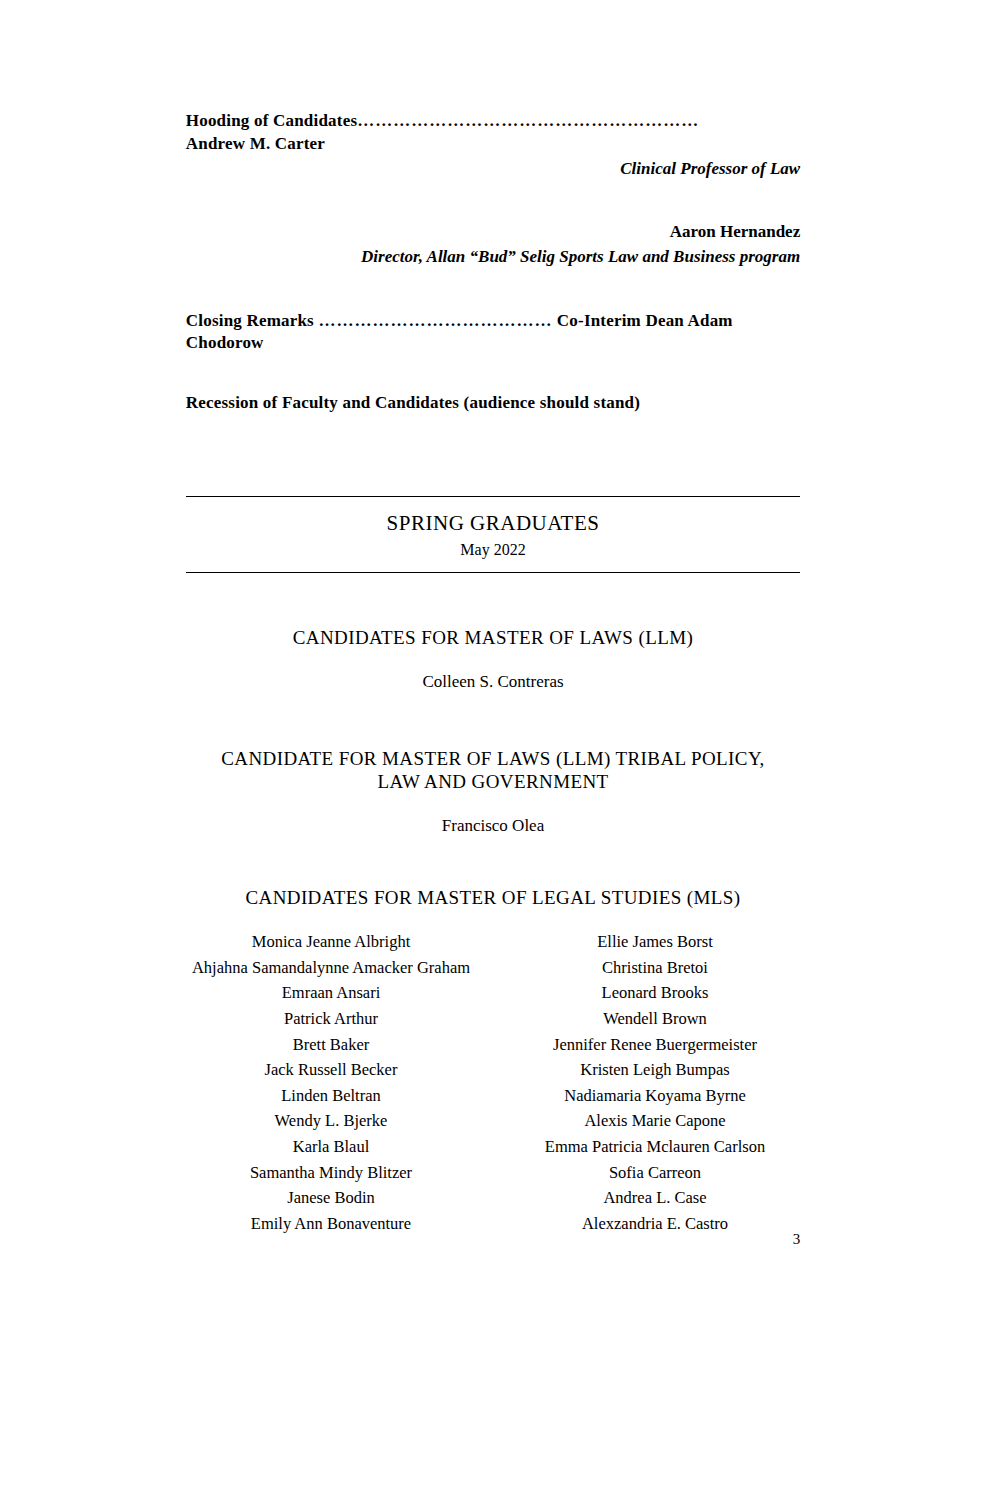Hooding of Candidates…………………………………………………Andrew M. Carter
Clinical Professor of Law
Aaron Hernandez
Director, Allan “Bud” Selig Sports Law and Business program
Closing Remarks ………………………………… Co-Interim Dean Adam Chodorow
Recession of Faculty and Candidates (audience should stand)
SPRING GRADUATES
May 2022
CANDIDATES FOR MASTER OF LAWS (LLM)
Colleen S. Contreras
CANDIDATE FOR MASTER OF LAWS (LLM) TRIBAL POLICY,
LAW AND GOVERNMENT
Francisco Olea
CANDIDATES FOR MASTER OF LEGAL STUDIES (MLS)
Monica Jeanne Albright Ellie James Borst Ahjahna Samandalynne Amacker Graham Christina Bretoi Emraan Ansari Leonard Brooks Patrick Arthur Wendell Brown Brett Baker Jennifer Renee Buergermeister Jack Russell Becker Kristen Leigh Bumpas Linden Beltran Nadiamaria Koyama Byrne Wendy L. Bjerke Alexis Marie Capone Karla Blaul Emma Patricia Mclauren Carlson Samantha Mindy Blitzer Sofia Carreon Janese Bodin Andrea L. Case Emily Ann Bonaventure Alexzandria E. Castro
3